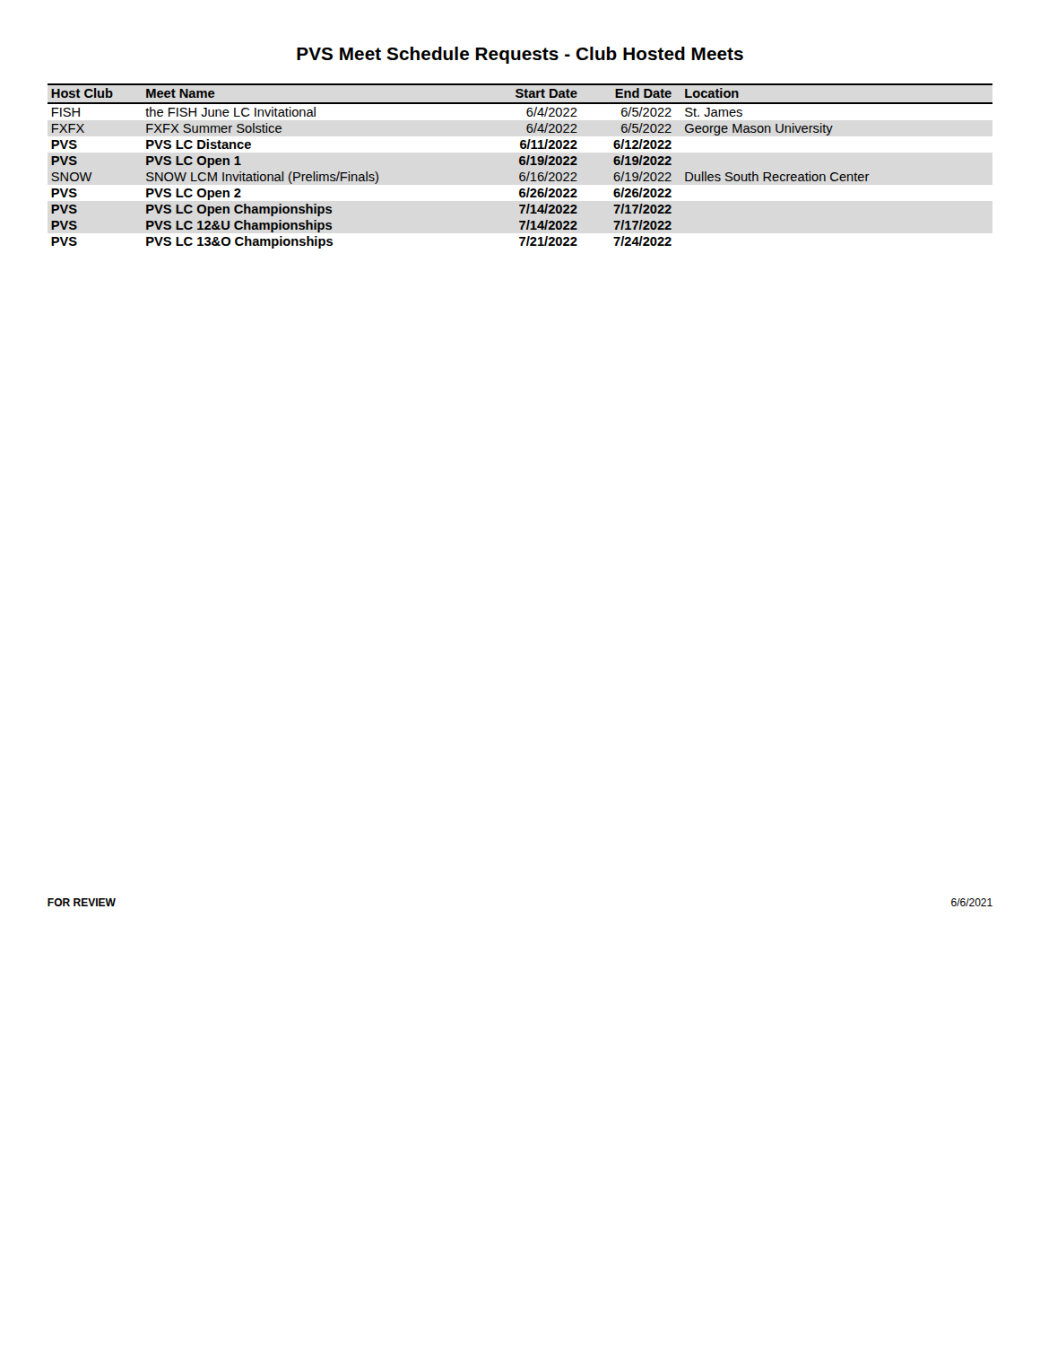PVS Meet Schedule Requests - Club Hosted Meets
| Host Club | Meet Name | Start Date | End Date | Location |
| --- | --- | --- | --- | --- |
| FISH | the FISH June LC Invitational | 6/4/2022 | 6/5/2022 | St. James |
| FXFX | FXFX Summer Solstice | 6/4/2022 | 6/5/2022 | George Mason University |
| PVS | PVS LC Distance | 6/11/2022 | 6/12/2022 | |
| PVS | PVS LC Open 1 | 6/19/2022 | 6/19/2022 | |
| SNOW | SNOW LCM Invitational (Prelims/Finals) | 6/16/2022 | 6/19/2022 | Dulles South Recreation Center |
| PVS | PVS LC Open 2 | 6/26/2022 | 6/26/2022 | |
| PVS | PVS LC Open Championships | 7/14/2022 | 7/17/2022 | |
| PVS | PVS LC 12&U Championships | 7/14/2022 | 7/17/2022 | |
| PVS | PVS LC 13&O Championships | 7/21/2022 | 7/24/2022 | |
FOR REVIEW 6/6/2021